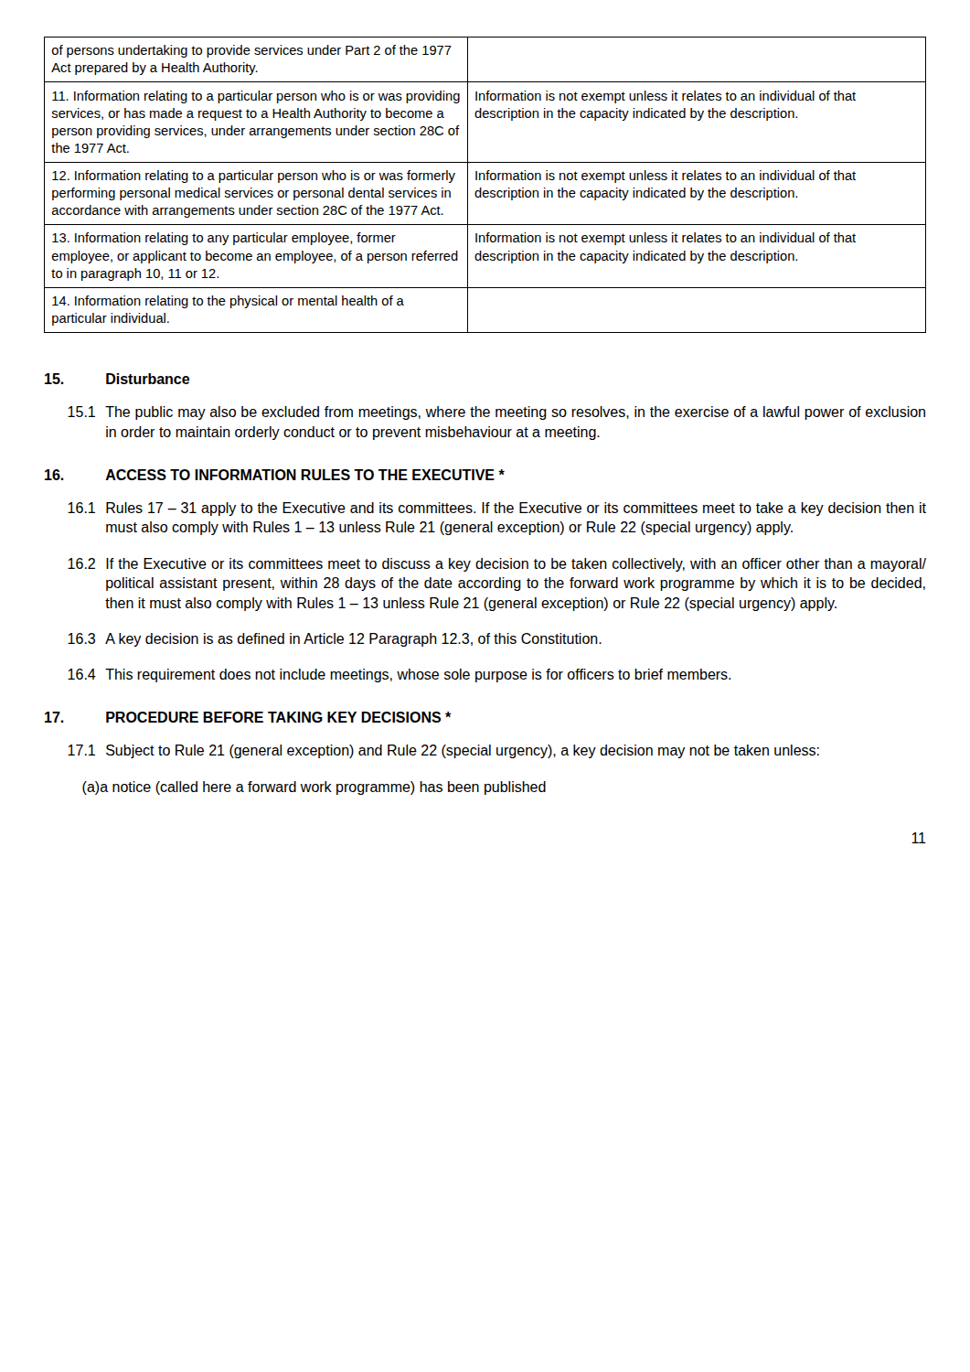| of persons undertaking to provide services under Part 2 of the 1977 Act prepared by a Health Authority. | |
| 11. Information relating to a particular person who is or was providing services, or has made a request to a Health Authority to become a person providing services, under arrangements under section 28C of the 1977 Act. | Information is not exempt unless it relates to an individual of that description in the capacity indicated by the description. |
| 12. Information relating to a particular person who is or was formerly performing personal medical services or personal dental services in accordance with arrangements under section 28C of the 1977 Act. | Information is not exempt unless it relates to an individual of that description in the capacity indicated by the description. |
| 13. Information relating to any particular employee, former employee, or applicant to become an employee, of a person referred to in paragraph 10, 11 or 12. | Information is not exempt unless it relates to an individual of that description in the capacity indicated by the description. |
| 14. Information relating to the physical or mental health of a particular individual. | |
15.
Disturbance
15.1
The public may also be excluded from meetings, where the meeting so resolves, in the exercise of a lawful power of exclusion in order to maintain orderly conduct or to prevent misbehaviour at a meeting.
16.
ACCESS TO INFORMATION RULES TO THE EXECUTIVE *
16.1
Rules 17 – 31 apply to the Executive and its committees. If the Executive or its committees meet to take a key decision then it must also comply with Rules 1 – 13 unless Rule 21 (general exception) or Rule 22 (special urgency) apply.
16.2
If the Executive or its committees meet to discuss a key decision to be taken collectively, with an officer other than a mayoral/ political assistant present, within 28 days of the date according to the forward work programme by which it is to be decided, then it must also comply with Rules 1 – 13 unless Rule 21 (general exception) or Rule 22 (special urgency) apply.
16.3
A key decision is as defined in Article 12 Paragraph 12.3, of this Constitution.
16.4
This requirement does not include meetings, whose sole purpose is for officers to brief members.
17.
PROCEDURE BEFORE TAKING KEY DECISIONS *
17.1
Subject to Rule 21 (general exception) and Rule 22 (special urgency), a key decision may not be taken unless:
(a)
a notice (called here a forward work programme) has been published
11